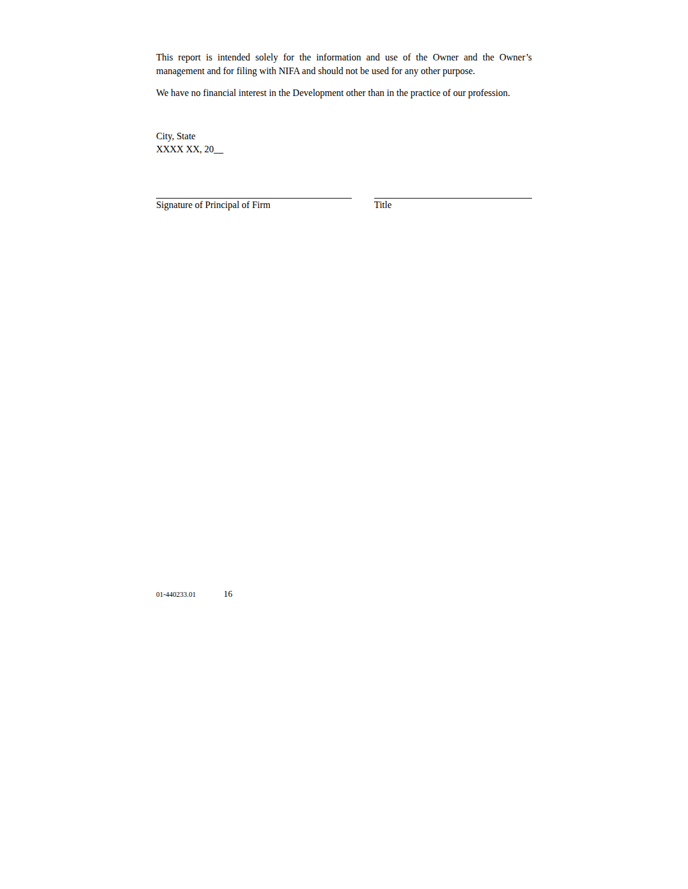This report is intended solely for the information and use of the Owner and the Owner’s management and for filing with NIFA and should not be used for any other purpose.
We have no financial interest in the Development other than in the practice of our profession.
City, State
XXXX XX, 20__
| Signature of Principal of Firm | | Title |
01-440233.0116